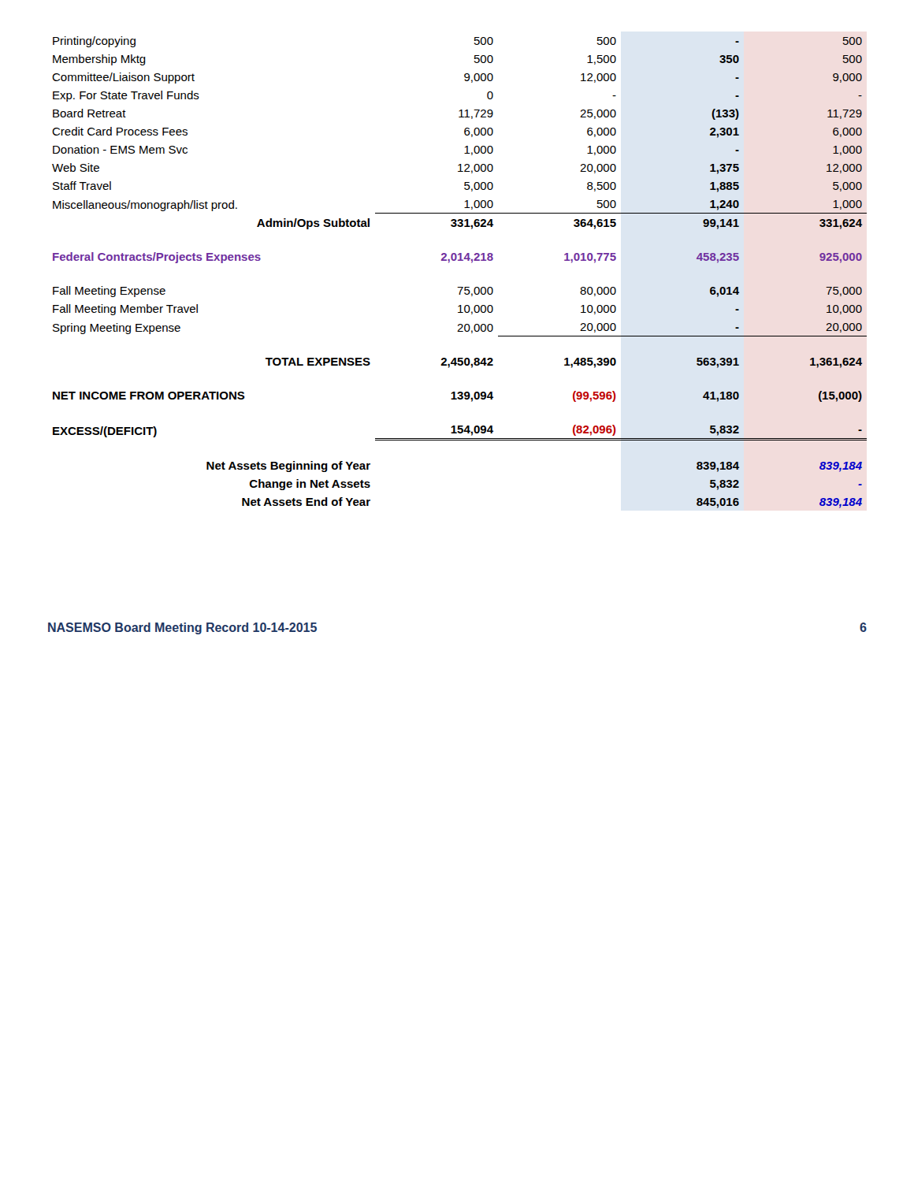| Printing/copying | 500 | 500 | - | 500 |
| Membership Mktg | 500 | 1,500 | 350 | 500 |
| Committee/Liaison Support | 9,000 | 12,000 | - | 9,000 |
| Exp. For State Travel Funds | 0 | - | - | - |
| Board Retreat | 11,729 | 25,000 | (133) | 11,729 |
| Credit Card Process Fees | 6,000 | 6,000 | 2,301 | 6,000 |
| Donation - EMS Mem Svc | 1,000 | 1,000 | - | 1,000 |
| Web Site | 12,000 | 20,000 | 1,375 | 12,000 |
| Staff Travel | 5,000 | 8,500 | 1,885 | 5,000 |
| Miscellaneous/monograph/list prod. | 1,000 | 500 | 1,240 | 1,000 |
| Admin/Ops Subtotal | 331,624 | 364,615 | 99,141 | 331,624 |
| Federal Contracts/Projects Expenses | 2,014,218 | 1,010,775 | 458,235 | 925,000 |
| Fall Meeting Expense | 75,000 | 80,000 | 6,014 | 75,000 |
| Fall Meeting Member Travel | 10,000 | 10,000 | - | 10,000 |
| Spring Meeting Expense | 20,000 | 20,000 | - | 20,000 |
| TOTAL EXPENSES | 2,450,842 | 1,485,390 | 563,391 | 1,361,624 |
| NET INCOME FROM OPERATIONS | 139,094 | (99,596) | 41,180 | (15,000) |
| EXCESS/(DEFICIT) | 154,094 | (82,096) | 5,832 | - |
| Net Assets Beginning of Year | | | 839,184 | 839,184 |
| Change in Net Assets | | | 5,832 | - |
| Net Assets End of Year | | | 845,016 | 839,184 |
NASEMSO Board Meeting Record 10-14-2015 6